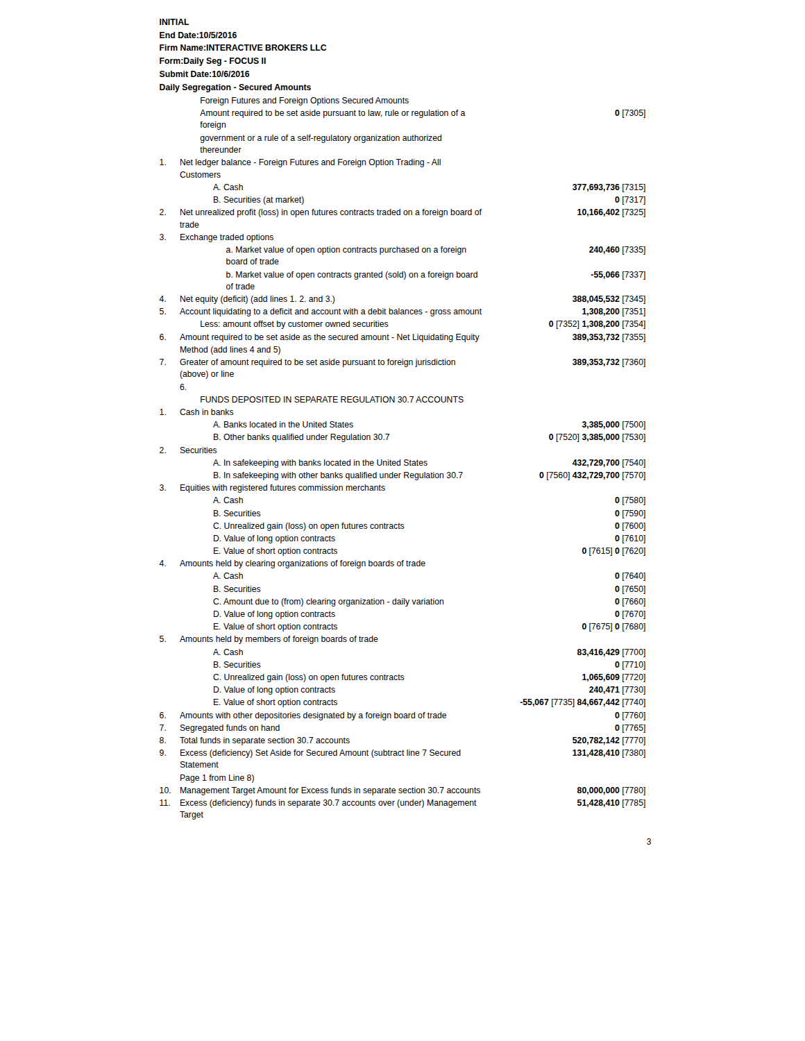INITIAL
End Date:10/5/2016
Firm Name:INTERACTIVE BROKERS LLC
Form:Daily Seg - FOCUS II
Submit Date:10/6/2016
Daily Segregation - Secured Amounts
| | Foreign Futures and Foreign Options Secured Amounts | |
| | Amount required to be set aside pursuant to law, rule or regulation of a foreign | 0 [7305] |
| | government or a rule of a self-regulatory organization authorized thereunder | |
| 1. | Net ledger balance - Foreign Futures and Foreign Option Trading - All Customers | |
| | A. Cash | 377,693,736 [7315] |
| | B. Securities (at market) | 0 [7317] |
| 2. | Net unrealized profit (loss) in open futures contracts traded on a foreign board of trade | 10,166,402 [7325] |
| 3. | Exchange traded options | |
| | a. Market value of open option contracts purchased on a foreign board of trade | 240,460 [7335] |
| | b. Market value of open contracts granted (sold) on a foreign board of trade | -55,066 [7337] |
| 4. | Net equity (deficit) (add lines 1. 2. and 3.) | 388,045,532 [7345] |
| 5. | Account liquidating to a deficit and account with a debit balances - gross amount | 1,308,200 [7351] |
| | Less: amount offset by customer owned securities | 0 [7352] 1,308,200 [7354] |
| 6. | Amount required to be set aside as the secured amount - Net Liquidating Equity | 389,353,732 [7355] |
| | Method (add lines 4 and 5) | |
| 7. | Greater of amount required to be set aside pursuant to foreign jurisdiction (above) or line | 389,353,732 [7360] |
| | 6. | |
| | FUNDS DEPOSITED IN SEPARATE REGULATION 30.7 ACCOUNTS | |
| 1. | Cash in banks | |
| | A. Banks located in the United States | 3,385,000 [7500] |
| | B. Other banks qualified under Regulation 30.7 | 0 [7520] 3,385,000 [7530] |
| 2. | Securities | |
| | A. In safekeeping with banks located in the United States | 432,729,700 [7540] |
| | B. In safekeeping with other banks qualified under Regulation 30.7 | 0 [7560] 432,729,700 [7570] |
| 3. | Equities with registered futures commission merchants | |
| | A. Cash | 0 [7580] |
| | B. Securities | 0 [7590] |
| | C. Unrealized gain (loss) on open futures contracts | 0 [7600] |
| | D. Value of long option contracts | 0 [7610] |
| | E. Value of short option contracts | 0 [7615] 0 [7620] |
| 4. | Amounts held by clearing organizations of foreign boards of trade | |
| | A. Cash | 0 [7640] |
| | B. Securities | 0 [7650] |
| | C. Amount due to (from) clearing organization - daily variation | 0 [7660] |
| | D. Value of long option contracts | 0 [7670] |
| | E. Value of short option contracts | 0 [7675] 0 [7680] |
| 5. | Amounts held by members of foreign boards of trade | |
| | A. Cash | 83,416,429 [7700] |
| | B. Securities | 0 [7710] |
| | C. Unrealized gain (loss) on open futures contracts | 1,065,609 [7720] |
| | D. Value of long option contracts | 240,471 [7730] |
| | E. Value of short option contracts | -55,067 [7735] 84,667,442 [7740] |
| 6. | Amounts with other depositories designated by a foreign board of trade | 0 [7760] |
| 7. | Segregated funds on hand | 0 [7765] |
| 8. | Total funds in separate section 30.7 accounts | 520,782,142 [7770] |
| 9. | Excess (deficiency) Set Aside for Secured Amount (subtract line 7 Secured Statement | 131,428,410 [7380] |
| | Page 1 from Line 8) | |
| 10. | Management Target Amount for Excess funds in separate section 30.7 accounts | 80,000,000 [7780] |
| 11. | Excess (deficiency) funds in separate 30.7 accounts over (under) Management Target | 51,428,410 [7785] |
3